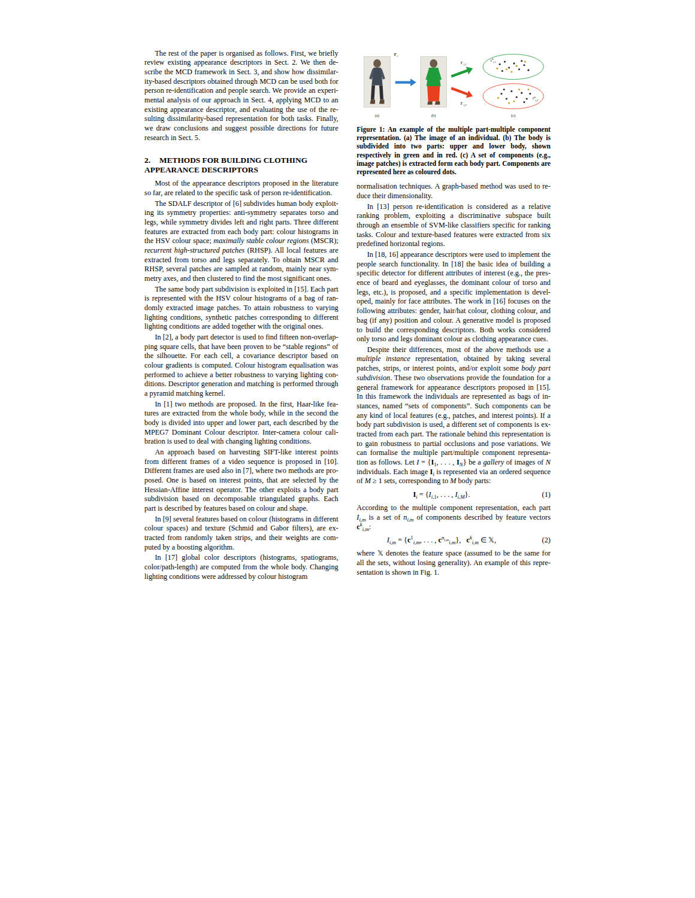The rest of the paper is organised as follows. First, we briefly review existing appearance descriptors in Sect. 2. We then describe the MCD framework in Sect. 3, and show how dissimilarity-based descriptors obtained through MCD can be used both for person re-identification and people search. We provide an experimental analysis of our approach in Sect. 4, applying MCD to an existing appearance descriptor, and evaluating the use of the resulting dissimilarity-based representation for both tasks. Finally, we draw conclusions and suggest possible directions for future research in Sect. 5.
2. METHODS FOR BUILDING CLOTHING APPEARANCE DESCRIPTORS
Most of the appearance descriptors proposed in the literature so far, are related to the specific task of person re-identification.
The SDALF descriptor of [6] subdivides human body exploiting its symmetry properties: anti-symmetry separates torso and legs, while symmetry divides left and right parts. Three different features are extracted from each body part: colour histograms in the HSV colour space; maximally stable colour regions (MSCR); recurrent high-structured patches (RHSP). All local features are extracted from torso and legs separately. To obtain MSCR and RHSP, several patches are sampled at random, mainly near symmetry axes, and then clustered to find the most significant ones.
The same body part subdivision is exploited in [15]. Each part is represented with the HSV colour histograms of a bag of randomly extracted image patches. To attain robustness to varying lighting conditions, synthetic patches corresponding to different lighting conditions are added together with the original ones.
In [2], a body part detector is used to find fifteen non-overlapping square cells, that have been proven to be “stable regions” of the silhouette. For each cell, a covariance descriptor based on colour gradients is computed. Colour histogram equalisation was performed to achieve a better robustness to varying lighting conditions. Descriptor generation and matching is performed through a pyramid matching kernel.
In [1] two methods are proposed. In the first, Haar-like features are extracted from the whole body, while in the second the body is divided into upper and lower part, each described by the MPEG7 Dominant Colour descriptor. Inter-camera colour calibration is used to deal with changing lighting conditions.
An approach based on harvesting SIFT-like interest points from different frames of a video sequence is proposed in [10]. Different frames are used also in [7], where two methods are proposed. One is based on interest points, that are selected by the Hessian-Affine interest operator. The other exploits a body part subdivision based on decomposable triangulated graphs. Each part is described by features based on colour and shape.
In [9] several features based on colour (histograms in different colour spaces) and texture (Schmid and Gabor filters), are extracted from randomly taken strips, and their weights are computed by a boosting algorithm.
In [17] global color descriptors (histograms, spatiograms, color/path-length) are computed from the whole body. Changing lighting conditions were addressed by colour histogram
(a) T i (b) T i,1 T i,2 t k i,1 t k i,2 (c)
Figure 1: An example of the multiple part-multiple component representation. (a) The image of an individual. (b) The body is subdivided into two parts: upper and lower body, shown respectively in green and in red. (c) A set of components (e.g., image patches) is extracted form each body part. Components are represented here as coloured dots.
normalisation techniques. A graph-based method was used to reduce their dimensionality.
In [13] person re-identification is considered as a relative ranking problem, exploiting a discriminative subspace built through an ensemble of SVM-like classifiers specific for ranking tasks. Colour and texture-based features were extracted from six predefined horizontal regions.
In [18, 16] appearance descriptors were used to implement the people search functionality. In [18] the basic idea of building a specific detector for different attributes of interest (e.g., the presence of beard and eyeglasses, the dominant colour of torso and legs, etc.), is proposed, and a specific implementation is developed, mainly for face attributes. The work in [16] focuses on the following attributes: gender, hair/hat colour, clothing colour, and bag (if any) position and colour. A generative model is proposed to build the corresponding descriptors. Both works considered only torso and legs dominant colour as clothing appearance cues.
Despite their differences, most of the above methods use a multiple instance representation, obtained by taking several patches, strips, or interest points, and/or exploit some body part subdivision. These two observations provide the foundation for a general framework for appearance descriptors proposed in [15]. In this framework the individuals are represented as bags of instances, named “sets of components”. Such components can be any kind of local features (e.g., patches, and interest points). If a body part subdivision is used, a different set of components is extracted from each part. The rationale behind this representation is to gain robustness to partial occlusions and pose variations. We can formalise the multiple part/multiple component representation as follows. Let I = {I1, . . . , IN} be a gallery of images of N individuals. Each image Ii is represented via an ordered sequence of M ≥ 1 sets, corresponding to M body parts:
Ii = {Ii,1, . . . , Ii,M}.
(1)
According to the multiple component representation, each part Ii,m is a set of ni,m of components described by feature vectors cki,m:
Ii,m = {c1i,m, . . . , cni,mi,m}, cki,m ∈ 𝕏,
(2)
where 𝕏 denotes the feature space (assumed to be the same for all the sets, without losing generality). An example of this representation is shown in Fig. 1.